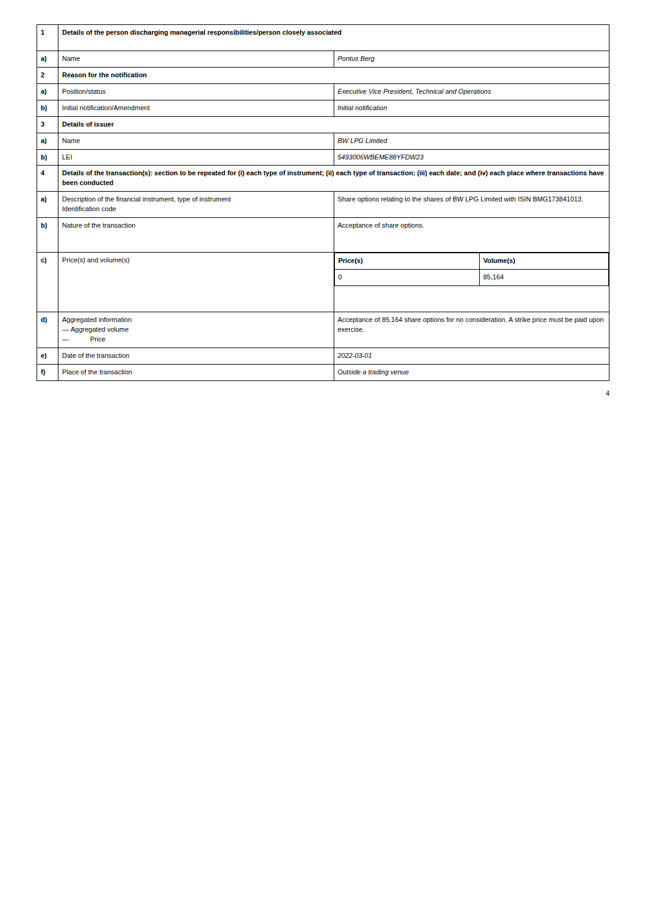| 1 | Details of the person discharging managerial responsibilities/person closely associated |
| a) | Name | Pontus Berg |
| 2 | Reason for the notification |
| a) | Position/status | Executive Vice President, Technical and Operations |
| b) | Initial notification/Amendment | Initial notification |
| 3 | Details of issuer |
| a) | Name | BW LPG Limited |
| b) | LEI | 5493006WBEME88YFDW23 |
| 4 | Details of the transaction(s): section to be repeated for (i) each type of instrument; (ii) each type of transaction; (iii) each date; and (iv) each place where transactions have been conducted |
| a) | Description of the financial instrument, type of instrument Identification code | Share options relating to the shares of BW LPG Limited with ISIN BMG173841013. |
| b) | Nature of the transaction | Acceptance of share options. |
| c) | Price(s) and volume(s) | / Price(s) / Volume(s) / / 0 / 85,164 / |
| d) | Aggregated information Aggregated volume Price | Acceptance of 85,164 share options for no consideration. A strike price must be paid upon exercise. |
| e) | Date of the transaction | 2022-03-01 |
| f) | Place of the transaction | Outside a trading venue |
4